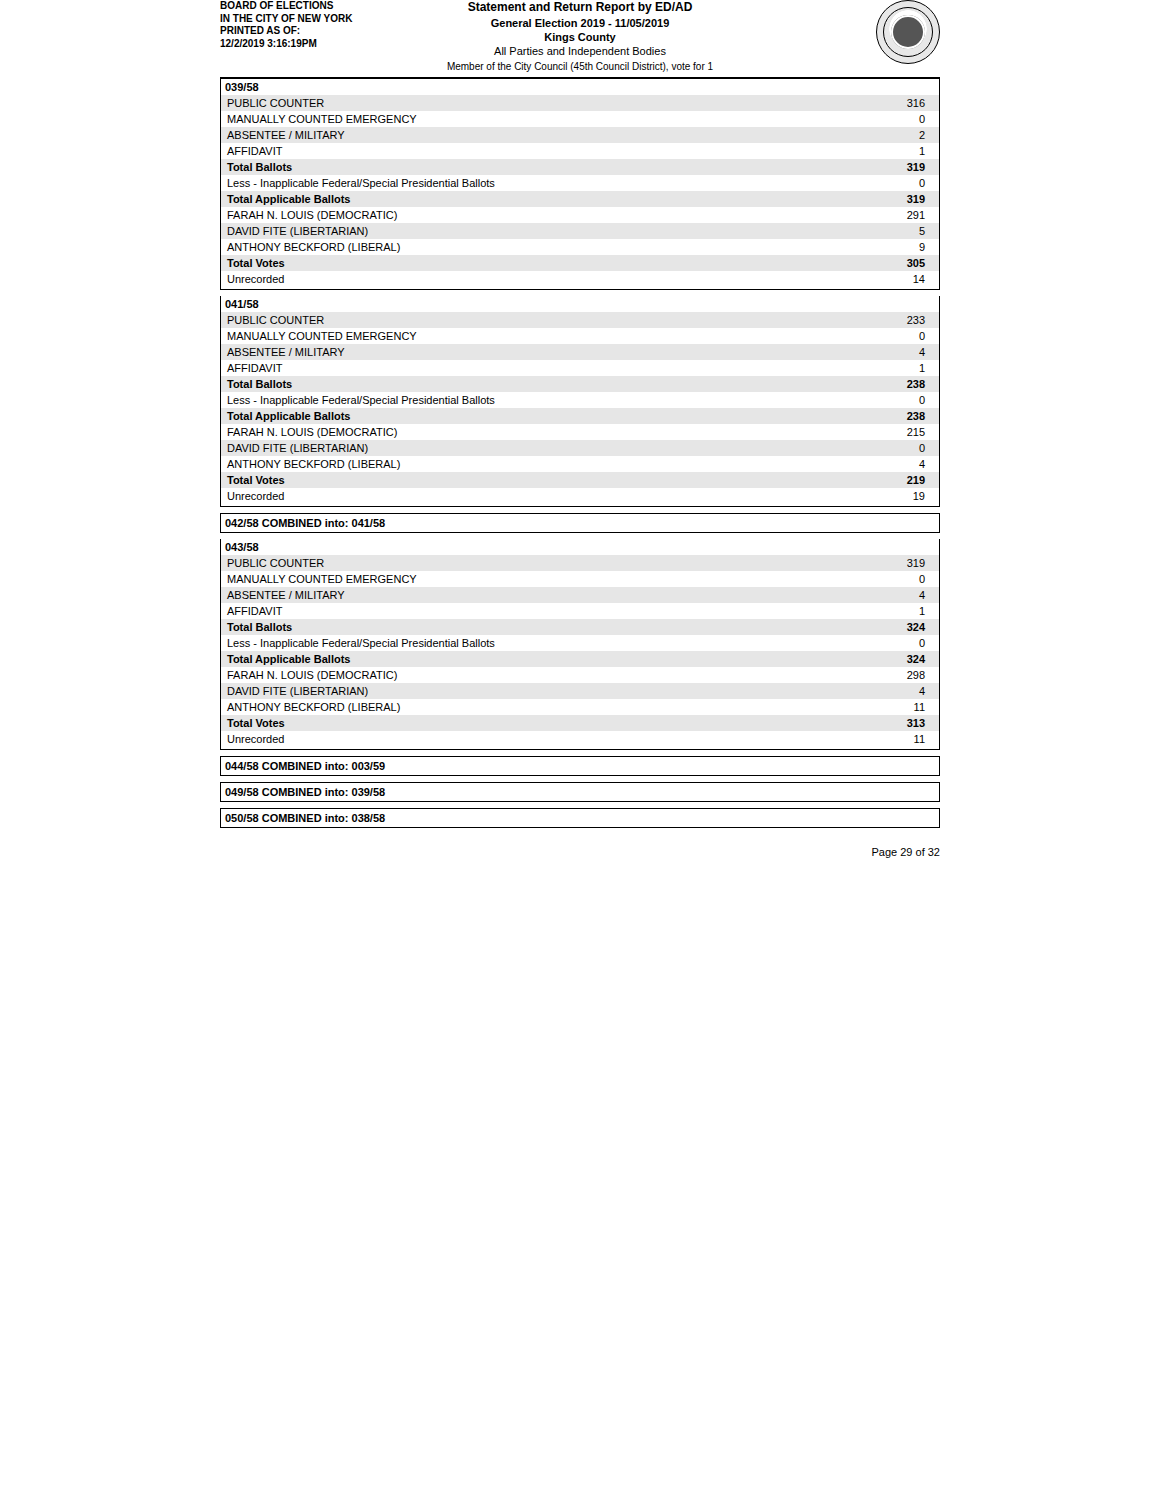BOARD OF ELECTIONS
IN THE CITY OF NEW YORK
PRINTED AS OF:
12/2/2019 3:16:19PM
Statement and Return Report by ED/AD
General Election 2019 - 11/05/2019
Kings County
All Parties and Independent Bodies
Member of the City Council (45th Council District), vote for 1
039/58
| PUBLIC COUNTER | 316 |
| MANUALLY COUNTED EMERGENCY | 0 |
| ABSENTEE / MILITARY | 2 |
| AFFIDAVIT | 1 |
| Total Ballots | 319 |
| Less - Inapplicable Federal/Special Presidential Ballots | 0 |
| Total Applicable Ballots | 319 |
| FARAH N. LOUIS (DEMOCRATIC) | 291 |
| DAVID FITE (LIBERTARIAN) | 5 |
| ANTHONY BECKFORD (LIBERAL) | 9 |
| Total Votes | 305 |
| Unrecorded | 14 |
041/58
| PUBLIC COUNTER | 233 |
| MANUALLY COUNTED EMERGENCY | 0 |
| ABSENTEE / MILITARY | 4 |
| AFFIDAVIT | 1 |
| Total Ballots | 238 |
| Less - Inapplicable Federal/Special Presidential Ballots | 0 |
| Total Applicable Ballots | 238 |
| FARAH N. LOUIS (DEMOCRATIC) | 215 |
| DAVID FITE (LIBERTARIAN) | 0 |
| ANTHONY BECKFORD (LIBERAL) | 4 |
| Total Votes | 219 |
| Unrecorded | 19 |
042/58 COMBINED into: 041/58
043/58
| PUBLIC COUNTER | 319 |
| MANUALLY COUNTED EMERGENCY | 0 |
| ABSENTEE / MILITARY | 4 |
| AFFIDAVIT | 1 |
| Total Ballots | 324 |
| Less - Inapplicable Federal/Special Presidential Ballots | 0 |
| Total Applicable Ballots | 324 |
| FARAH N. LOUIS (DEMOCRATIC) | 298 |
| DAVID FITE (LIBERTARIAN) | 4 |
| ANTHONY BECKFORD (LIBERAL) | 11 |
| Total Votes | 313 |
| Unrecorded | 11 |
044/58 COMBINED into: 003/59
049/58 COMBINED into: 039/58
050/58 COMBINED into: 038/58
Page 29 of 32